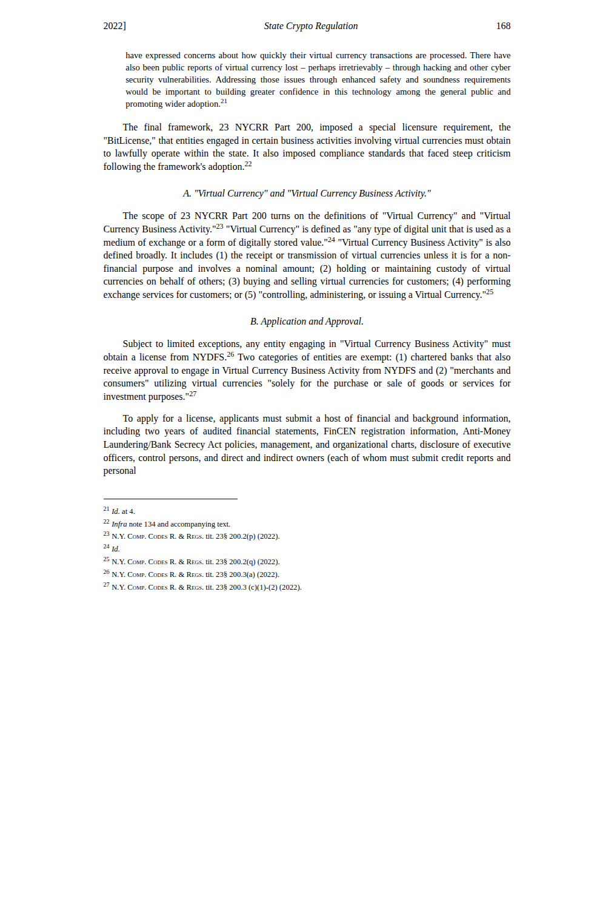2022] State Crypto Regulation 168
have expressed concerns about how quickly their virtual currency transactions are processed. There have also been public reports of virtual currency lost – perhaps irretrievably – through hacking and other cyber security vulnerabilities. Addressing those issues through enhanced safety and soundness requirements would be important to building greater confidence in this technology among the general public and promoting wider adoption.21
The final framework, 23 NYCRR Part 200, imposed a special licensure requirement, the "BitLicense," that entities engaged in certain business activities involving virtual currencies must obtain to lawfully operate within the state. It also imposed compliance standards that faced steep criticism following the framework's adoption.22
A. "Virtual Currency" and "Virtual Currency Business Activity."
The scope of 23 NYCRR Part 200 turns on the definitions of "Virtual Currency" and "Virtual Currency Business Activity."23 "Virtual Currency" is defined as "any type of digital unit that is used as a medium of exchange or a form of digitally stored value."24 "Virtual Currency Business Activity" is also defined broadly. It includes (1) the receipt or transmission of virtual currencies unless it is for a non-financial purpose and involves a nominal amount; (2) holding or maintaining custody of virtual currencies on behalf of others; (3) buying and selling virtual currencies for customers; (4) performing exchange services for customers; or (5) "controlling, administering, or issuing a Virtual Currency."25
B. Application and Approval.
Subject to limited exceptions, any entity engaging in "Virtual Currency Business Activity" must obtain a license from NYDFS.26 Two categories of entities are exempt: (1) chartered banks that also receive approval to engage in Virtual Currency Business Activity from NYDFS and (2) "merchants and consumers" utilizing virtual currencies "solely for the purchase or sale of goods or services for investment purposes."27
To apply for a license, applicants must submit a host of financial and background information, including two years of audited financial statements, FinCEN registration information, Anti-Money Laundering/Bank Secrecy Act policies, management, and organizational charts, disclosure of executive officers, control persons, and direct and indirect owners (each of whom must submit credit reports and personal
21 Id. at 4.
22 Infra note 134 and accompanying text.
23 N.Y. Comp. Codes R. & Regs. tit. 23§ 200.2(p) (2022).
24 Id.
25 N.Y. Comp. Codes R. & Regs. tit. 23§ 200.2(q) (2022).
26 N.Y. Comp. Codes R. & Regs. tit. 23§ 200.3(a) (2022).
27 N.Y. Comp. Codes R. & Regs. tit. 23§ 200.3 (c)(1)-(2) (2022).